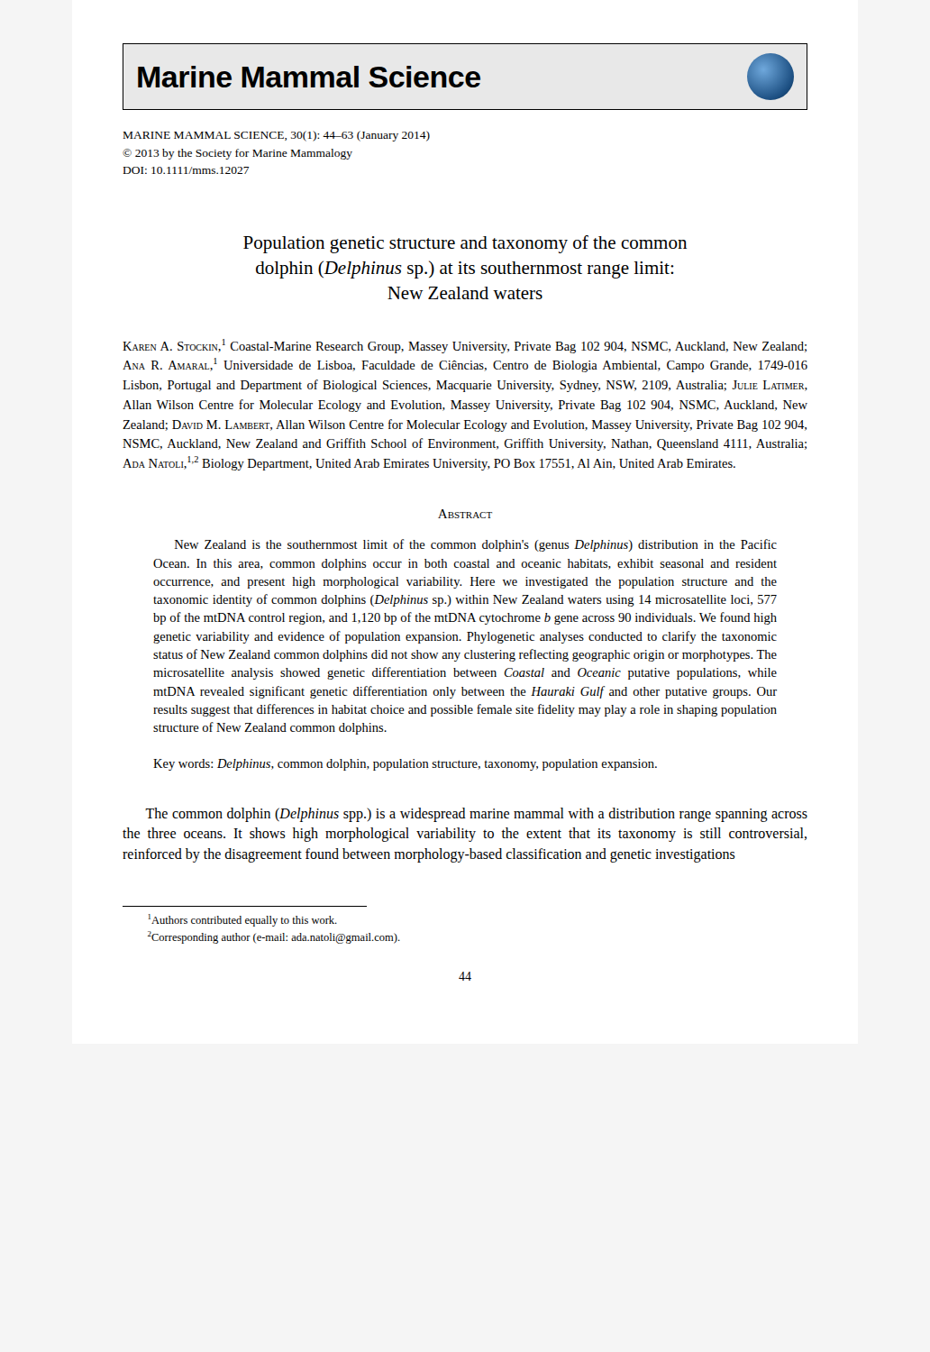Marine Mammal Science
MARINE MAMMAL SCIENCE, 30(1): 44–63 (January 2014)
© 2013 by the Society for Marine Mammalogy
DOI: 10.1111/mms.12027
Population genetic structure and taxonomy of the common
dolphin (Delphinus sp.) at its southernmost range limit:
New Zealand waters
Karen A. Stockin,1 Coastal-Marine Research Group, Massey University, Private Bag 102 904, NSMC, Auckland, New Zealand; Ana R. Amaral,1 Universidade de Lisboa, Faculdade de Ciências, Centro de Biologia Ambiental, Campo Grande, 1749-016 Lisbon, Portugal and Department of Biological Sciences, Macquarie University, Sydney, NSW, 2109, Australia; Julie Latimer, Allan Wilson Centre for Molecular Ecology and Evolution, Massey University, Private Bag 102 904, NSMC, Auckland, New Zealand; David M. Lambert, Allan Wilson Centre for Molecular Ecology and Evolution, Massey University, Private Bag 102 904, NSMC, Auckland, New Zealand and Griffith School of Environment, Griffith University, Nathan, Queensland 4111, Australia; Ada Natoli,1,2 Biology Department, United Arab Emirates University, PO Box 17551, Al Ain, United Arab Emirates.
Abstract
New Zealand is the southernmost limit of the common dolphin's (genus Delphinus) distribution in the Pacific Ocean. In this area, common dolphins occur in both coastal and oceanic habitats, exhibit seasonal and resident occurrence, and present high morphological variability. Here we investigated the population structure and the taxonomic identity of common dolphins (Delphinus sp.) within New Zealand waters using 14 microsatellite loci, 577 bp of the mtDNA control region, and 1,120 bp of the mtDNA cytochrome b gene across 90 individuals. We found high genetic variability and evidence of population expansion. Phylogenetic analyses conducted to clarify the taxonomic status of New Zealand common dolphins did not show any clustering reflecting geographic origin or morphotypes. The microsatellite analysis showed genetic differentiation between Coastal and Oceanic putative populations, while mtDNA revealed significant genetic differentiation only between the Hauraki Gulf and other putative groups. Our results suggest that differences in habitat choice and possible female site fidelity may play a role in shaping population structure of New Zealand common dolphins.
Key words: Delphinus, common dolphin, population structure, taxonomy, population expansion.
The common dolphin (Delphinus spp.) is a widespread marine mammal with a distribution range spanning across the three oceans. It shows high morphological variability to the extent that its taxonomy is still controversial, reinforced by the disagreement found between morphology-based classification and genetic investigations
1Authors contributed equally to this work.
2Corresponding author (e-mail: ada.natoli@gmail.com).
44